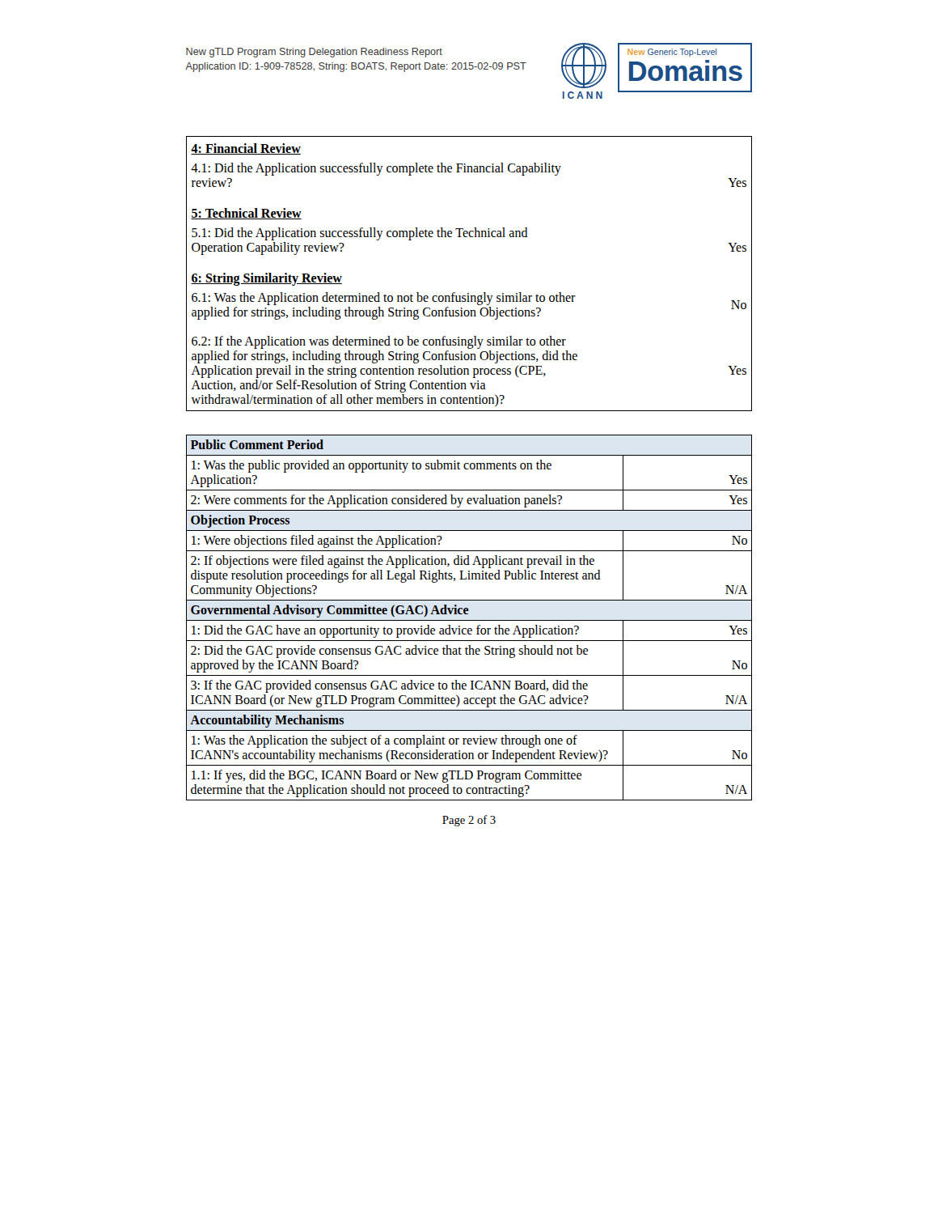New gTLD Program String Delegation Readiness Report
Application ID: 1-909-78528, String: BOATS, Report Date: 2015-02-09 PST
ICANN
New Generic Top-Level
Domains
| 4: Financial Review |
| 4.1: Did the Application successfully complete the Financial Capability review? | Yes |
| 5: Technical Review |
| 5.1: Did the Application successfully complete the Technical and Operation Capability review? | Yes |
| 6: String Similarity Review |
| 6.1: Was the Application determined to not be confusingly similar to other applied for strings, including through String Confusion Objections? | No |
| 6.2: If the Application was determined to be confusingly similar to other applied for strings, including through String Confusion Objections, did the Application prevail in the string contention resolution process (CPE, Auction, and/or Self-Resolution of String Contention via withdrawal/termination of all other members in contention)? | Yes |
| Public Comment Period | |
| 1: Was the public provided an opportunity to submit comments on the Application? | Yes |
| 2: Were comments for the Application considered by evaluation panels? | Yes |
| Objection Process | |
| 1: Were objections filed against the Application? | No |
| 2: If objections were filed against the Application, did Applicant prevail in the dispute resolution proceedings for all Legal Rights, Limited Public Interest and Community Objections? | N/A |
| Governmental Advisory Committee (GAC) Advice | |
| 1: Did the GAC have an opportunity to provide advice for the Application? | Yes |
| 2: Did the GAC provide consensus GAC advice that the String should not be approved by the ICANN Board? | No |
| 3: If the GAC provided consensus GAC advice to the ICANN Board, did the ICANN Board (or New gTLD Program Committee) accept the GAC advice? | N/A |
| Accountability Mechanisms | |
| 1: Was the Application the subject of a complaint or review through one of ICANN's accountability mechanisms (Reconsideration or Independent Review)? | No |
| 1.1: If yes, did the BGC, ICANN Board or New gTLD Program Committee determine that the Application should not proceed to contracting? | N/A |
Page 2 of 3